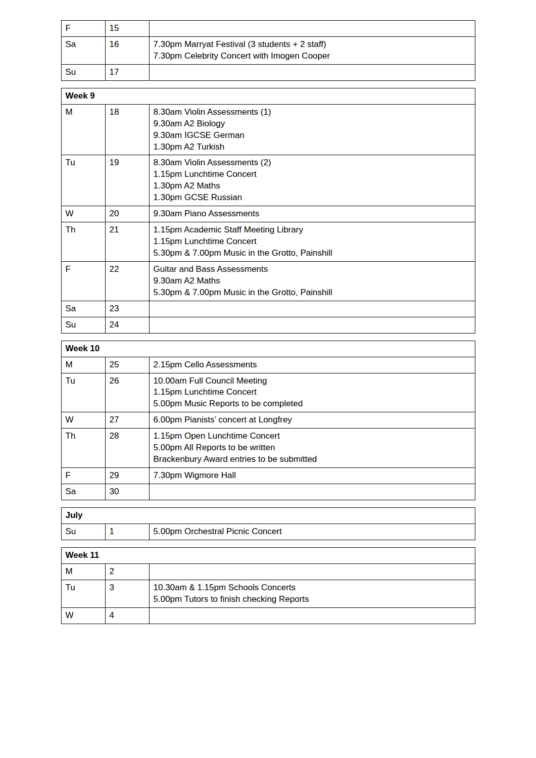| F | 15 | |
| Sa | 16 | 7.30pm Marryat Festival (3 students + 2 staff) 7.30pm Celebrity Concert with Imogen Cooper |
| Su | 17 | |
| Week 9 |
| M | 18 | 8.30am Violin Assessments (1) 9.30am A2 Biology 9.30am IGCSE German 1.30pm A2 Turkish |
| Tu | 19 | 8.30am Violin Assessments (2) 1.15pm Lunchtime Concert 1.30pm A2 Maths 1.30pm GCSE Russian |
| W | 20 | 9.30am Piano Assessments |
| Th | 21 | 1.15pm Academic Staff Meeting Library 1.15pm Lunchtime Concert 5.30pm & 7.00pm Music in the Grotto, Painshill |
| F | 22 | Guitar and Bass Assessments 9.30am A2 Maths 5.30pm & 7.00pm Music in the Grotto, Painshill |
| Sa | 23 | |
| Su | 24 | |
| Week 10 |
| M | 25 | 2.15pm Cello Assessments |
| Tu | 26 | 10.00am Full Council Meeting 1.15pm Lunchtime Concert 5.00pm Music Reports to be completed |
| W | 27 | 6.00pm Pianists’ concert at Longfrey |
| Th | 28 | 1.15pm Open Lunchtime Concert 5.00pm All Reports to be written Brackenbury Award entries to be submitted |
| F | 29 | 7.30pm Wigmore Hall |
| Sa | 30 | |
| July |
| Su | 1 | 5.00pm Orchestral Picnic Concert |
| Week 11 |
| M | 2 | |
| Tu | 3 | 10.30am & 1.15pm Schools Concerts 5.00pm Tutors to finish checking Reports |
| W | 4 | |